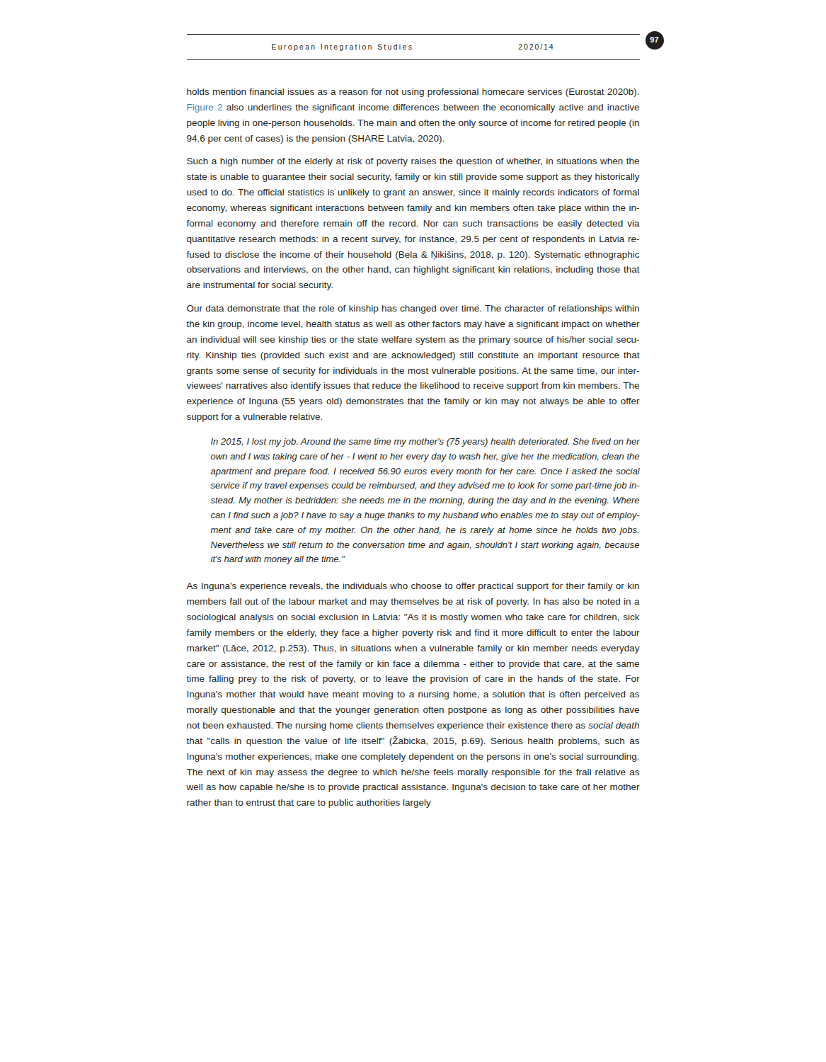97
European Integration Studies 2020/14
holds mention financial issues as a reason for not using professional homecare services (Eurostat 2020b). Figure 2 also underlines the significant income differences between the economically active and inactive people living in one-person households. The main and often the only source of income for retired people (in 94.6 per cent of cases) is the pension (SHARE Latvia, 2020).
Such a high number of the elderly at risk of poverty raises the question of whether, in situations when the state is unable to guarantee their social security, family or kin still provide some support as they historically used to do. The official statistics is unlikely to grant an answer, since it mainly records indicators of formal economy, whereas significant interactions between family and kin members often take place within the informal economy and therefore remain off the record. Nor can such transactions be easily detected via quantitative research methods: in a recent survey, for instance, 29.5 per cent of respondents in Latvia refused to disclose the income of their household (Bela & Ņikišins, 2018, p. 120). Systematic ethnographic observations and interviews, on the other hand, can highlight significant kin relations, including those that are instrumental for social security.
Our data demonstrate that the role of kinship has changed over time. The character of relationships within the kin group, income level, health status as well as other factors may have a significant impact on whether an individual will see kinship ties or the state welfare system as the primary source of his/her social security. Kinship ties (provided such exist and are acknowledged) still constitute an important resource that grants some sense of security for individuals in the most vulnerable positions. At the same time, our interviewees' narratives also identify issues that reduce the likelihood to receive support from kin members. The experience of Inguna (55 years old) demonstrates that the family or kin may not always be able to offer support for a vulnerable relative.
In 2015, I lost my job. Around the same time my mother's (75 years) health deteriorated. She lived on her own and I was taking care of her - I went to her every day to wash her, give her the medication, clean the apartment and prepare food. I received 56.90 euros every month for her care. Once I asked the social service if my travel expenses could be reimbursed, and they advised me to look for some part-time job instead. My mother is bedridden: she needs me in the morning, during the day and in the evening. Where can I find such a job? I have to say a huge thanks to my husband who enables me to stay out of employment and take care of my mother. On the other hand, he is rarely at home since he holds two jobs. Nevertheless we still return to the conversation time and again, shouldn't I start working again, because it's hard with money all the time."
As Inguna's experience reveals, the individuals who choose to offer practical support for their family or kin members fall out of the labour market and may themselves be at risk of poverty. In has also be noted in a sociological analysis on social exclusion in Latvia: "As it is mostly women who take care for children, sick family members or the elderly, they face a higher poverty risk and find it more difficult to enter the labour market" (Lāce, 2012, p.253). Thus, in situations when a vulnerable family or kin member needs everyday care or assistance, the rest of the family or kin face a dilemma - either to provide that care, at the same time falling prey to the risk of poverty, or to leave the provision of care in the hands of the state. For Inguna's mother that would have meant moving to a nursing home, a solution that is often perceived as morally questionable and that the younger generation often postpone as long as other possibilities have not been exhausted. The nursing home clients themselves experience their existence there as social death that "calls in question the value of life itself" (Žabicka, 2015, p.69). Serious health problems, such as Inguna's mother experiences, make one completely dependent on the persons in one's social surrounding. The next of kin may assess the degree to which he/she feels morally responsible for the frail relative as well as how capable he/she is to provide practical assistance. Inguna's decision to take care of her mother rather than to entrust that care to public authorities largely